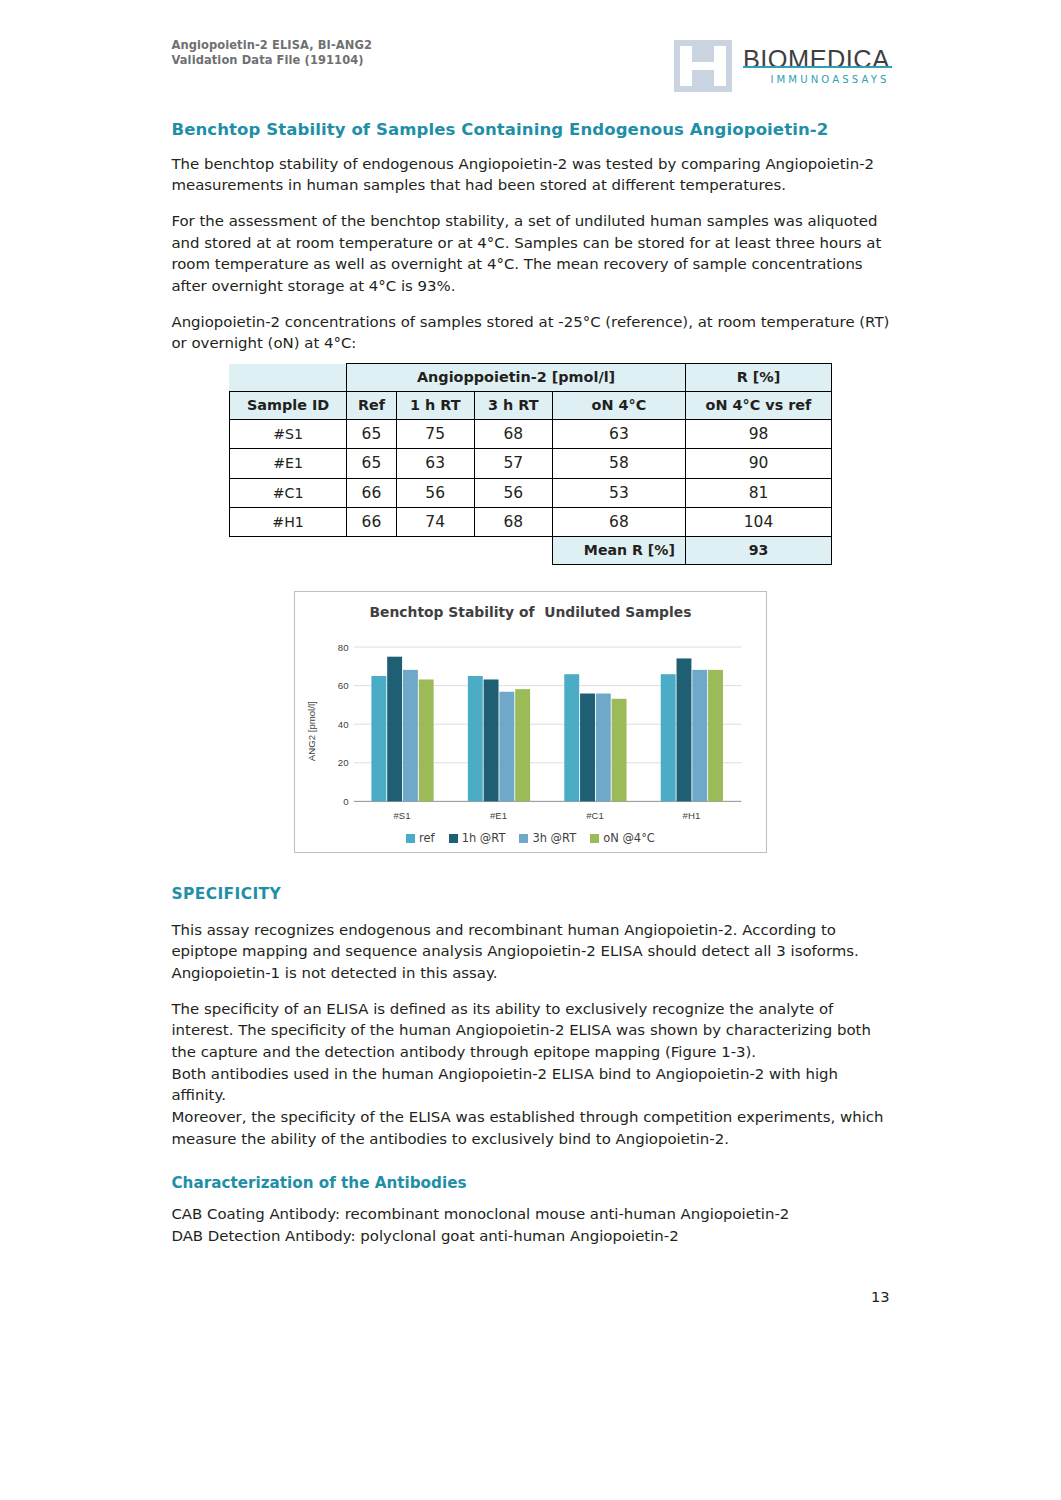Angiopoietin-2 ELISA, BI-ANG2
Validation Data File (191104)
BIOMEDICA
IMMUNOASSAYS
Benchtop Stability of Samples Containing Endogenous Angiopoietin-2
The benchtop stability of endogenous Angiopoietin-2 was tested by comparing Angiopoietin-2 measurements in human samples that had been stored at different temperatures.
For the assessment of the benchtop stability, a set of undiluted human samples was aliquoted and stored at at room temperature or at 4°C. Samples can be stored for at least three hours at room temperature as well as overnight at 4°C. The mean recovery of sample concentrations after overnight storage at 4°C is 93%.
Angiopoietin-2 concentrations of samples stored at -25°C (reference), at room temperature (RT) or overnight (oN) at 4°C:
| | Angioppoietin-2 [pmol/l] | R [%] |
| --- | --- | --- |
| Sample ID | Ref | 1 h RT | 3 h RT | oN 4°C | oN 4°C vs ref |
| #S1 | 65 | 75 | 68 | 63 | 98 |
| #E1 | 65 | 63 | 57 | 58 | 90 |
| #C1 | 66 | 56 | 56 | 53 | 81 |
| #H1 | 66 | 74 | 68 | 68 | 104 |
| | | | | Mean R [%] | 93 |
Benchtop Stability of Undiluted Samples
ANG2 [pmol/l] 80 60 40 20 0 #S1 #E1 #C1 #H1
ref
1h @RT
3h @RT
oN @4°C
SPECIFICITY
This assay recognizes endogenous and recombinant human Angiopoietin-2. According to epiptope mapping and sequence analysis Angiopoietin-2 ELISA should detect all 3 isoforms. Angiopoietin-1 is not detected in this assay.
The specificity of an ELISA is defined as its ability to exclusively recognize the analyte of interest. The specificity of the human Angiopoietin-2 ELISA was shown by characterizing both the capture and the detection antibody through epitope mapping (Figure 1-3).
Both antibodies used in the human Angiopoietin-2 ELISA bind to Angiopoietin-2 with high affinity.
Moreover, the specificity of the ELISA was established through competition experiments, which measure the ability of the antibodies to exclusively bind to Angiopoietin-2.
Characterization of the Antibodies
CAB Coating Antibody: recombinant monoclonal mouse anti-human Angiopoietin-2
DAB Detection Antibody: polyclonal goat anti-human Angiopoietin-2
13